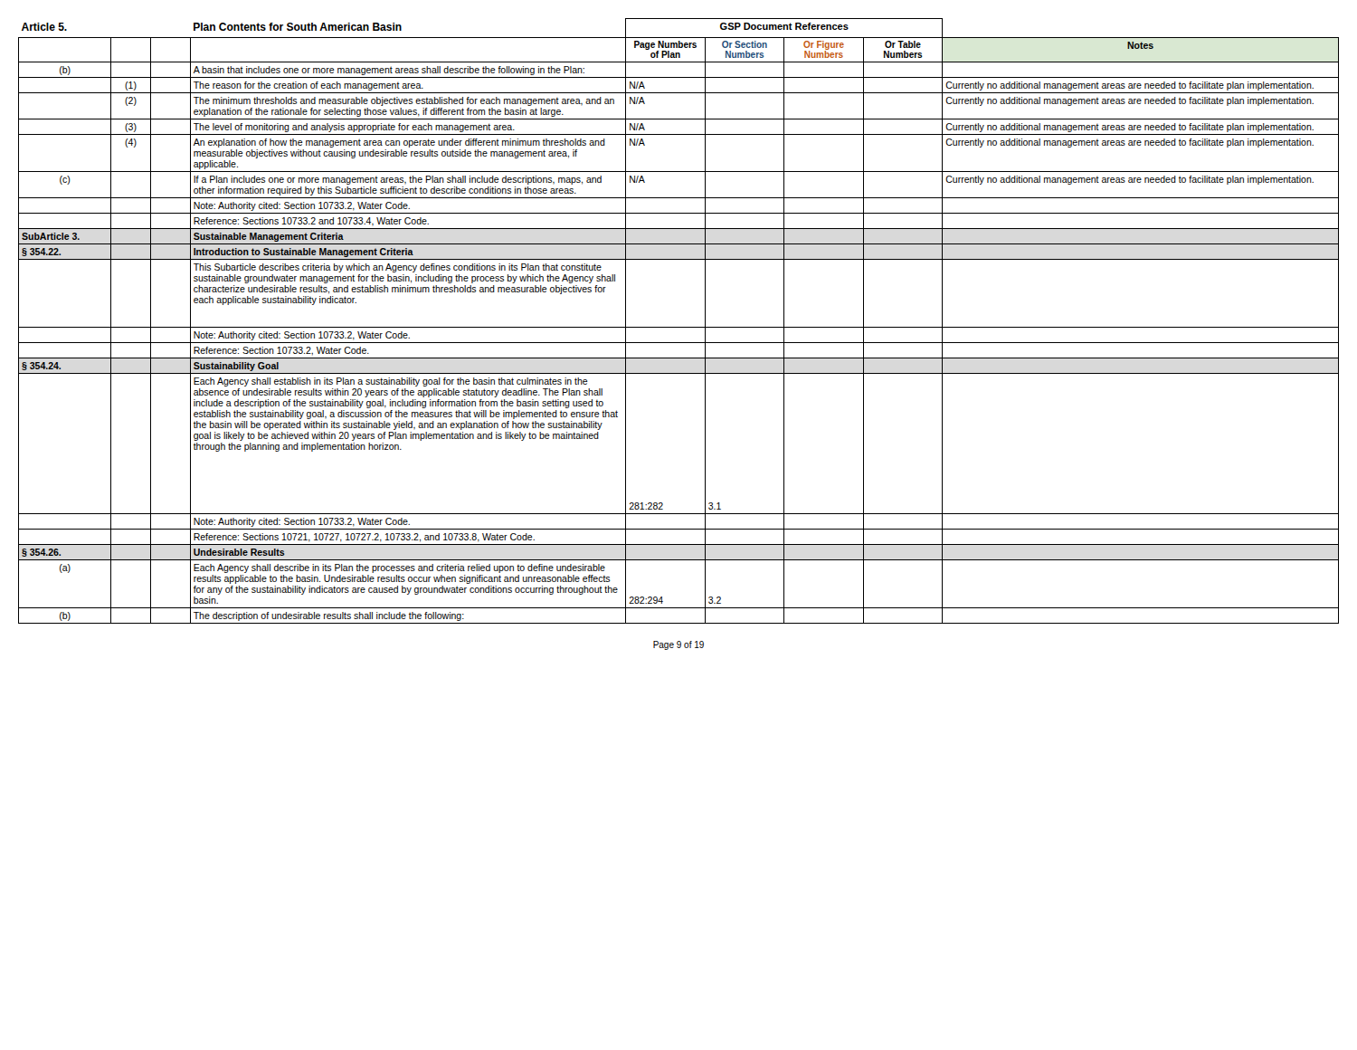| Article 5. | Plan Contents for South American Basin | GSP Document References | |
| | | | | Page Numbers of Plan | Or Section Numbers | Or Figure Numbers | Or Table Numbers | Notes |
| (b) | | | A basin that includes one or more management areas shall describe the following in the Plan: | | | | | |
| | (1) | | The reason for the creation of each management area. | N/A | | | | Currently no additional management areas are needed to facilitate plan implementation. |
| | (2) | | The minimum thresholds and measurable objectives established for each management area, and an explanation of the rationale for selecting those values, if different from the basin at large. | N/A | | | | Currently no additional management areas are needed to facilitate plan implementation. |
| | (3) | | The level of monitoring and analysis appropriate for each management area. | N/A | | | | Currently no additional management areas are needed to facilitate plan implementation. |
| | (4) | | An explanation of how the management area can operate under different minimum thresholds and measurable objectives without causing undesirable results outside the management area, if applicable. | N/A | | | | Currently no additional management areas are needed to facilitate plan implementation. |
| (c) | | | If a Plan includes one or more management areas, the Plan shall include descriptions, maps, and other information required by this Subarticle sufficient to describe conditions in those areas. | N/A | | | | Currently no additional management areas are needed to facilitate plan implementation. |
| | | | Note: Authority cited: Section 10733.2, Water Code. | | | | | |
| | | | Reference: Sections 10733.2 and 10733.4, Water Code. | | | | | |
| SubArticle 3. | | | Sustainable Management Criteria | | | | | |
| § 354.22. | | | Introduction to Sustainable Management Criteria | | | | | |
| | | | This Subarticle describes criteria by which an Agency defines conditions in its Plan that constitute sustainable groundwater management for the basin, including the process by which the Agency shall characterize undesirable results, and establish minimum thresholds and measurable objectives for each applicable sustainability indicator. | | | | | |
| | | | Note: Authority cited: Section 10733.2, Water Code. | | | | | |
| | | | Reference: Section 10733.2, Water Code. | | | | | |
| § 354.24. | | | Sustainability Goal | | | | | |
| | | | Each Agency shall establish in its Plan a sustainability goal for the basin that culminates in the absence of undesirable results within 20 years of the applicable statutory deadline. The Plan shall include a description of the sustainability goal, including information from the basin setting used to establish the sustainability goal, a discussion of the measures that will be implemented to ensure that the basin will be operated within its sustainable yield, and an explanation of how the sustainability goal is likely to be achieved within 20 years of Plan implementation and is likely to be maintained through the planning and implementation horizon. | 281:282 | 3.1 | | | |
| | | | Note: Authority cited: Section 10733.2, Water Code. | | | | | |
| | | | Reference: Sections 10721, 10727, 10727.2, 10733.2, and 10733.8, Water Code. | | | | | |
| § 354.26. | | | Undesirable Results | | | | | |
| (a) | | | Each Agency shall describe in its Plan the processes and criteria relied upon to define undesirable results applicable to the basin. Undesirable results occur when significant and unreasonable effects for any of the sustainability indicators are caused by groundwater conditions occurring throughout the basin. | 282:294 | 3.2 | | | |
| (b) | | | The description of undesirable results shall include the following: | | | | | |
Page 9 of 19